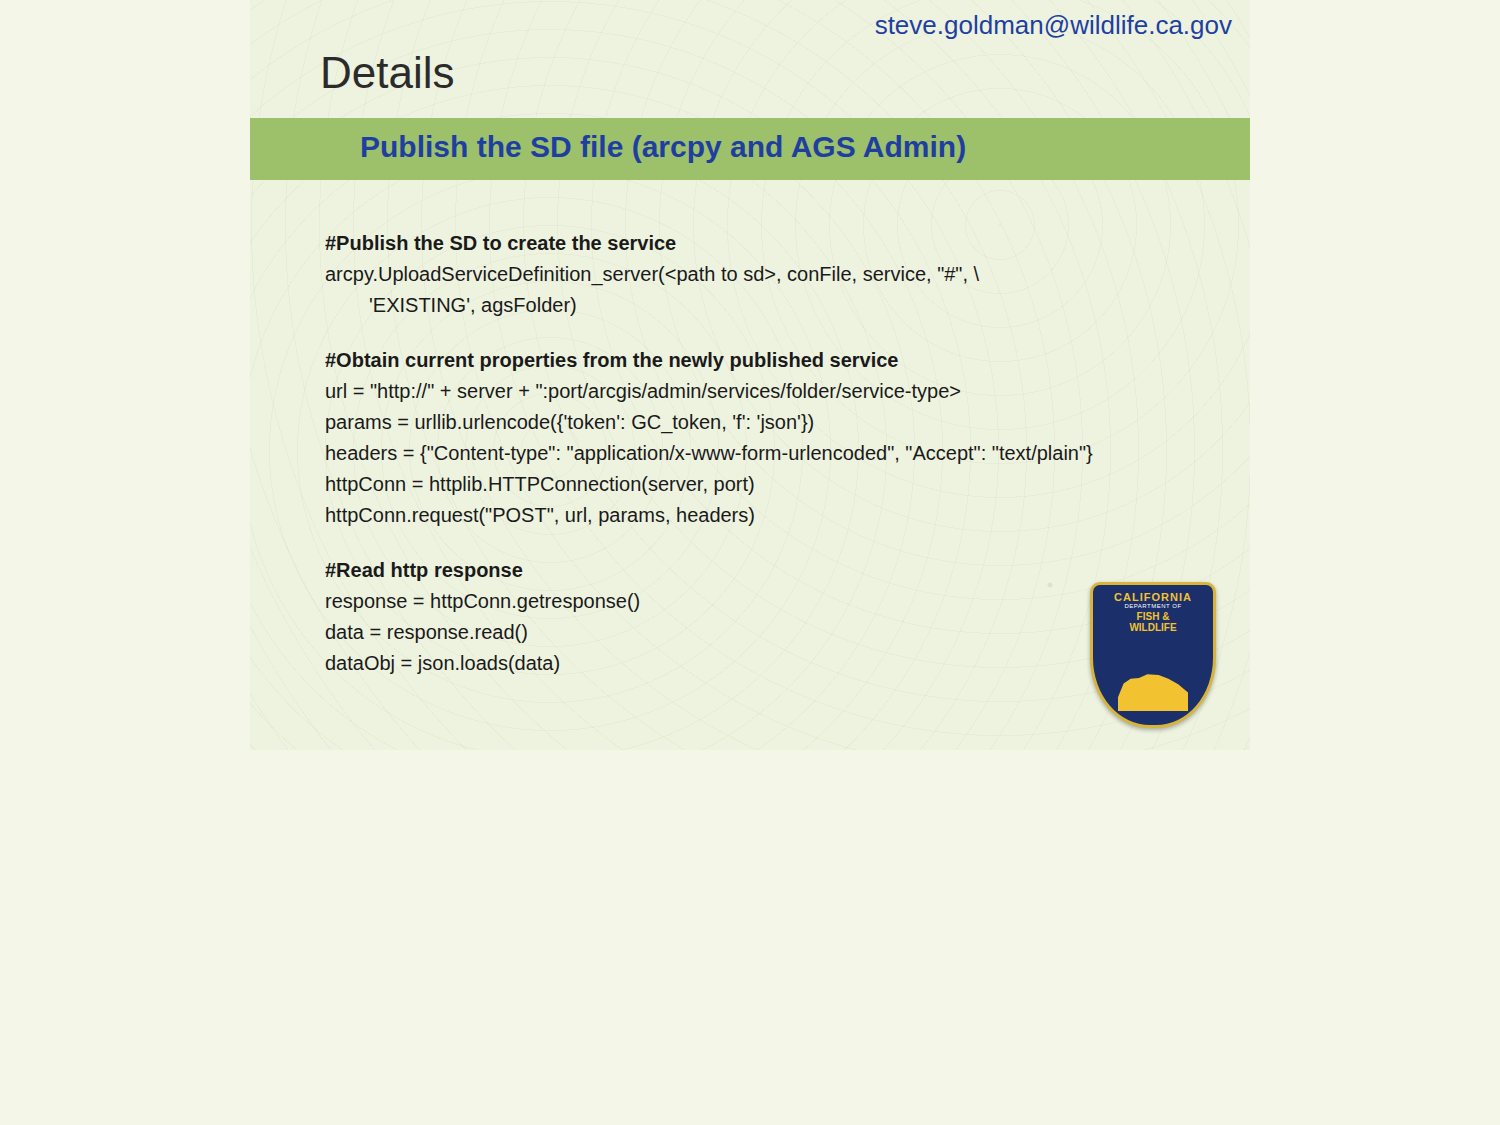steve.goldman@wildlife.ca.gov
Details
Publish the SD file (arcpy and AGS Admin)
#Publish the SD to create the service
arcpy.UploadServiceDefinition_server(<path to sd>, conFile, service, "#", \
'EXISTING', agsFolder)
#Obtain current properties from the newly published service
url = "http://" + server + ":port/arcgis/admin/services/folder/service-type>
params = urllib.urlencode({'token': GC_token, 'f': 'json'})
headers = {"Content-type": "application/x-www-form-urlencoded", "Accept": "text/plain"}
httpConn = httplib.HTTPConnection(server, port)
httpConn.request("POST", url, params, headers)
#Read http response
response = httpConn.getresponse()
data = response.read()
dataObj = json.loads(data)
CALIFORNIA
DEPARTMENT OF
FISH &
WILDLIFE